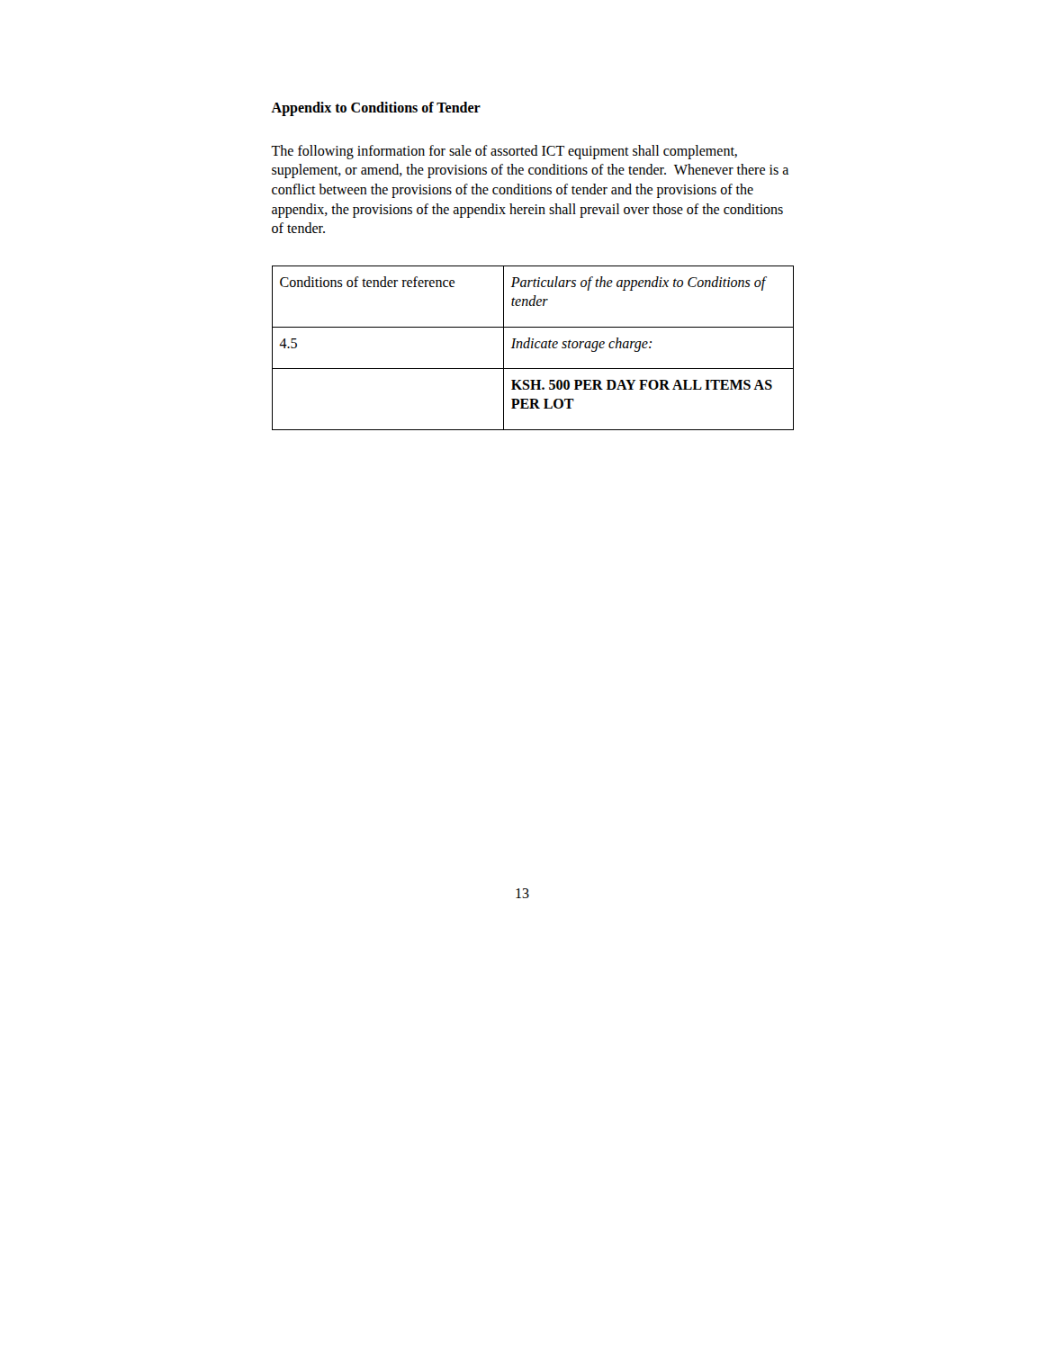Appendix to Conditions of Tender
The following information for sale of assorted ICT equipment shall complement, supplement, or amend, the provisions of the conditions of the tender. Whenever there is a conflict between the provisions of the conditions of tender and the provisions of the appendix, the provisions of the appendix herein shall prevail over those of the conditions of tender.
| Conditions of tender reference | Particulars of the appendix to Conditions of tender |
| 4.5 | Indicate storage charge: |
| | KSH. 500 PER DAY FOR ALL ITEMS AS PER LOT |
13